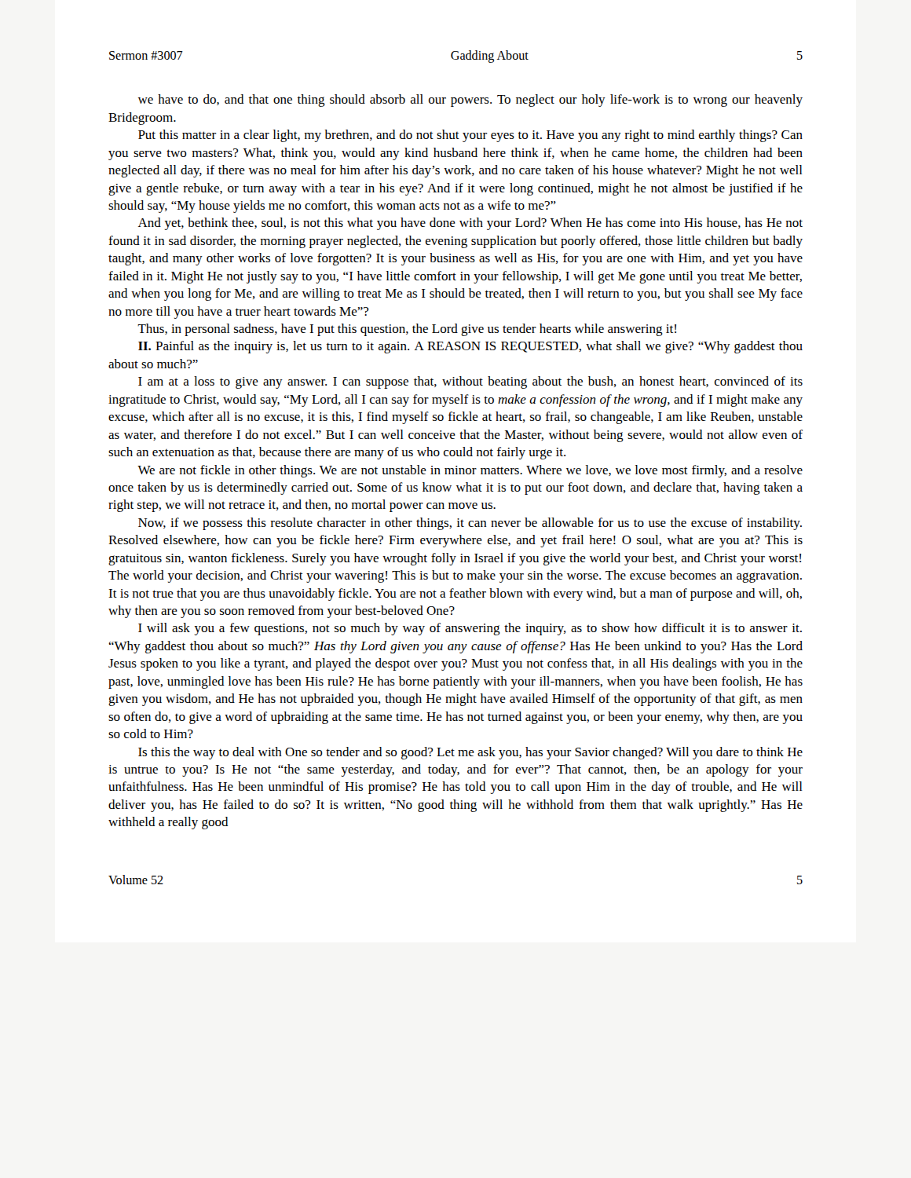Sermon #3007
Gadding About
5
we have to do, and that one thing should absorb all our powers. To neglect our holy life-work is to wrong our heavenly Bridegroom.
Put this matter in a clear light, my brethren, and do not shut your eyes to it. Have you any right to mind earthly things? Can you serve two masters? What, think you, would any kind husband here think if, when he came home, the children had been neglected all day, if there was no meal for him after his day’s work, and no care taken of his house whatever? Might he not well give a gentle rebuke, or turn away with a tear in his eye? And if it were long continued, might he not almost be justified if he should say, “My house yields me no comfort, this woman acts not as a wife to me?”
And yet, bethink thee, soul, is not this what you have done with your Lord? When He has come into His house, has He not found it in sad disorder, the morning prayer neglected, the evening supplication but poorly offered, those little children but badly taught, and many other works of love forgotten? It is your business as well as His, for you are one with Him, and yet you have failed in it. Might He not justly say to you, “I have little comfort in your fellowship, I will get Me gone until you treat Me better, and when you long for Me, and are willing to treat Me as I should be treated, then I will return to you, but you shall see My face no more till you have a truer heart towards Me”?
Thus, in personal sadness, have I put this question, the Lord give us tender hearts while answering it!
II. Painful as the inquiry is, let us turn to it again. A REASON IS REQUESTED, what shall we give? “Why gaddest thou about so much?”
I am at a loss to give any answer. I can suppose that, without beating about the bush, an honest heart, convinced of its ingratitude to Christ, would say, “My Lord, all I can say for myself is to make a confession of the wrong, and if I might make any excuse, which after all is no excuse, it is this, I find myself so fickle at heart, so frail, so changeable, I am like Reuben, unstable as water, and therefore I do not excel.” But I can well conceive that the Master, without being severe, would not allow even of such an extenuation as that, because there are many of us who could not fairly urge it.
We are not fickle in other things. We are not unstable in minor matters. Where we love, we love most firmly, and a resolve once taken by us is determinedly carried out. Some of us know what it is to put our foot down, and declare that, having taken a right step, we will not retrace it, and then, no mortal power can move us.
Now, if we possess this resolute character in other things, it can never be allowable for us to use the excuse of instability. Resolved elsewhere, how can you be fickle here? Firm everywhere else, and yet frail here! O soul, what are you at? This is gratuitous sin, wanton fickleness. Surely you have wrought folly in Israel if you give the world your best, and Christ your worst! The world your decision, and Christ your wavering! This is but to make your sin the worse. The excuse becomes an aggravation. It is not true that you are thus unavoidably fickle. You are not a feather blown with every wind, but a man of purpose and will, oh, why then are you so soon removed from your best-beloved One?
I will ask you a few questions, not so much by way of answering the inquiry, as to show how difficult it is to answer it. “Why gaddest thou about so much?” Has thy Lord given you any cause of offense? Has He been unkind to you? Has the Lord Jesus spoken to you like a tyrant, and played the despot over you? Must you not confess that, in all His dealings with you in the past, love, unmingled love has been His rule? He has borne patiently with your ill-manners, when you have been foolish, He has given you wisdom, and He has not upbraided you, though He might have availed Himself of the opportunity of that gift, as men so often do, to give a word of upbraiding at the same time. He has not turned against you, or been your enemy, why then, are you so cold to Him?
Is this the way to deal with One so tender and so good? Let me ask you, has your Savior changed? Will you dare to think He is untrue to you? Is He not “the same yesterday, and today, and for ever”? That cannot, then, be an apology for your unfaithfulness. Has He been unmindful of His promise? He has told you to call upon Him in the day of trouble, and He will deliver you, has He failed to do so? It is written, “No good thing will he withhold from them that walk uprightly.” Has He withheld a really good
Volume 52
5